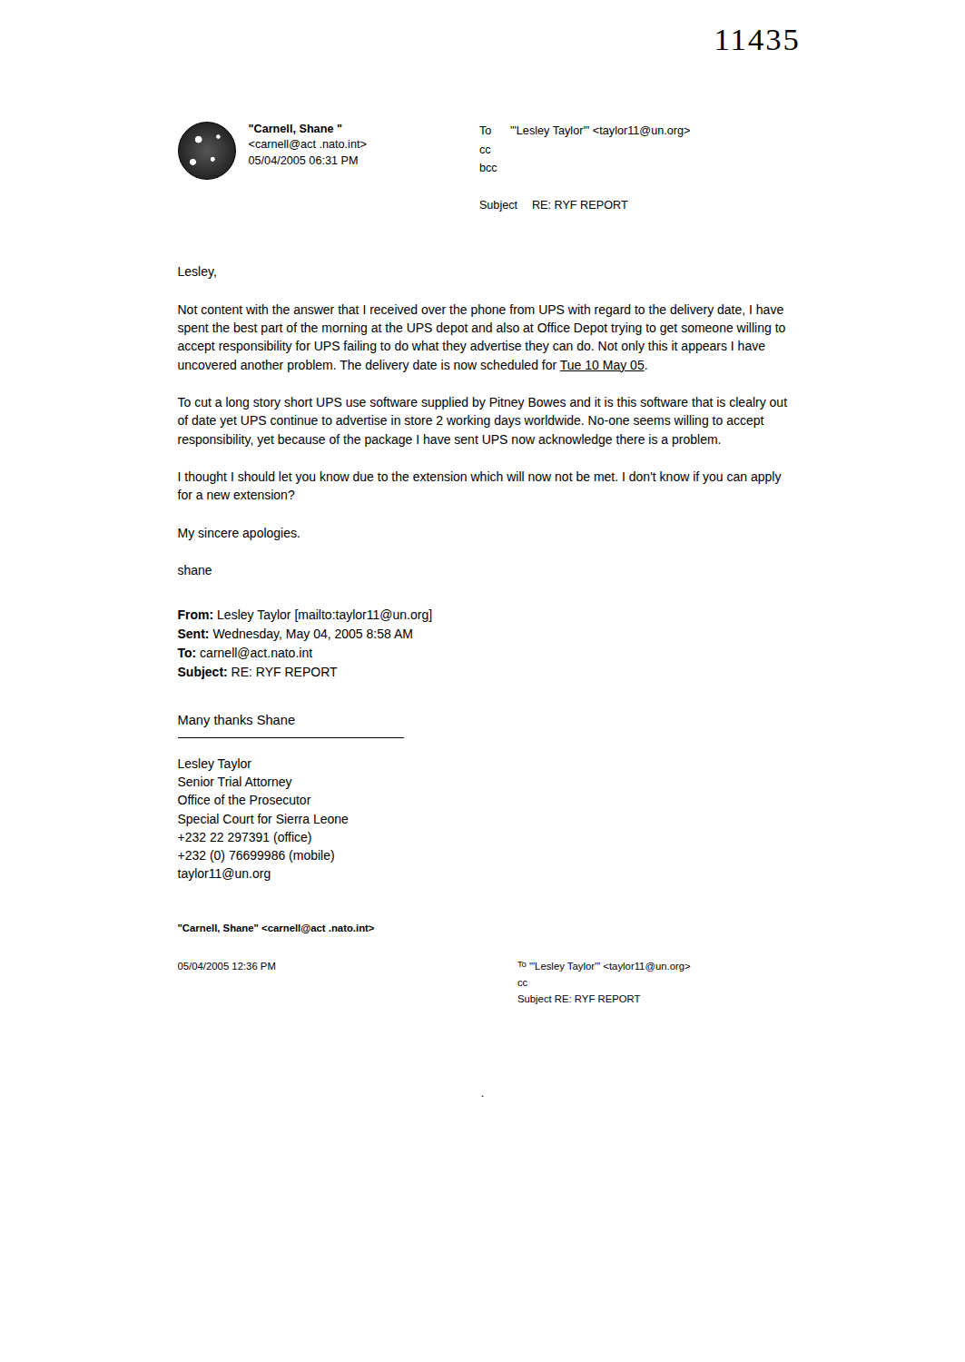11435
"Carnell, Shane "
<carnell@act .nato.int>
05/04/2005 06:31 PM
To"'Lesley Taylor'" <taylor11@un.org>
cc
bcc
Subject RE: RYF REPORT
Lesley,
Not content with the answer that I received over the phone from UPS with regard to the delivery date, I have spent the best part of the morning at the UPS depot and also at Office Depot trying to get someone willing to accept responsibility for UPS failing to do what they advertise they can do. Not only this it appears I have uncovered another problem. The delivery date is now scheduled for Tue 10 May 05.
To cut a long story short UPS use software supplied by Pitney Bowes and it is this software that is clealry out of date yet UPS continue to advertise in store 2 working days worldwide. No-one seems willing to accept responsibility, yet because of the package I have sent UPS now acknowledge there is a problem.
I thought I should let you know due to the extension which will now not be met. I don't know if you can apply for a new extension?
My sincere apologies.
shane
From: Lesley Taylor [mailto:taylor11@un.org]
Sent: Wednesday, May 04, 2005 8:58 AM
To: carnell@act.nato.int
Subject: RE: RYF REPORT
Many thanks Shane
Lesley Taylor
Senior Trial Attorney
Office of the Prosecutor
Special Court for Sierra Leone
+232 22 297391 (office)
+232 (0) 76699986 (mobile)
taylor11@un.org
"Carnell, Shane" <carnell@act .nato.int>
05/04/2005 12:36 PM
To "'Lesley Taylor'" <taylor11@un.org>
cc
Subject RE: RYF REPORT
.